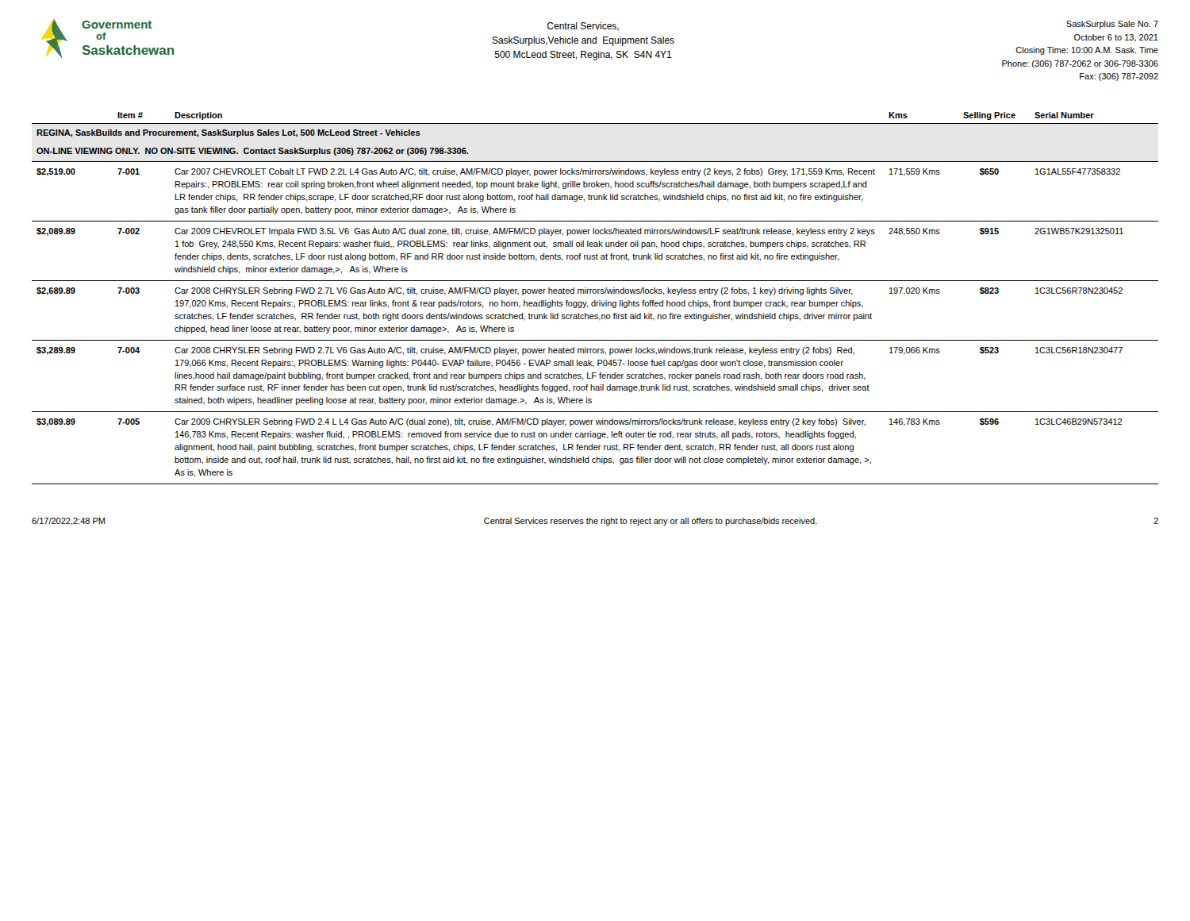Government of Saskatchewan
Central Services,
SaskSurplus,Vehicle and Equipment Sales
500 McLeod Street, Regina, SK S4N 4Y1
SaskSurplus Sale No. 7
October 6 to 13, 2021
Closing Time: 10:00 A.M. Sask. Time
Phone: (306) 787-2062 or 306-798-3306
Fax: (306) 787-2092
| | Item # | Description | Kms | Selling Price | Serial Number |
| --- | --- | --- | --- | --- | --- |
| REGINA, SaskBuilds and Procurement, SaskSurplus Sales Lot, 500 McLeod Street - Vehicles |
| ON-LINE VIEWING ONLY. NO ON-SITE VIEWING. Contact SaskSurplus (306) 787-2062 or (306) 798-3306. |
| $2,519.00 | 7-001 | Car 2007 CHEVROLET Cobalt LT FWD 2.2L L4 Gas Auto A/C, tilt, cruise, AM/FM/CD player, power locks/mirrors/windows, keyless entry (2 keys, 2 fobs) Grey, 171,559 Kms, Recent Repairs:, PROBLEMS: rear coil spring broken,front wheel alignment needed, top mount brake light, grille broken, hood scuffs/scratches/hail damage, both bumpers scraped,Lf and LR fender chips, RR fender chips,scrape, LF door scratched,RF door rust along bottom, roof hail damage, trunk lid scratches, windshield chips, no first aid kit, no fire extinguisher, gas tank filler door partially open, battery poor, minor exterior damage>, As is, Where is | 171,559 Kms | $650 | 1G1AL55F477358332 |
| $2,089.89 | 7-002 | Car 2009 CHEVROLET Impala FWD 3.5L V6 Gas Auto A/C dual zone, tilt, cruise, AM/FM/CD player, power locks/heated mirrors/windows/LF seat/trunk release, keyless entry 2 keys 1 fob Grey, 248,550 Kms, Recent Repairs: washer fluid,, PROBLEMS: rear links, alignment out, small oil leak under oil pan, hood chips, scratches, bumpers chips, scratches, RR fender chips, dents, scratches, LF door rust along bottom, RF and RR door rust inside bottom, dents, roof rust at front, trunk lid scratches, no first aid kit, no fire extinguisher, windshield chips, minor exterior damage,>, As is, Where is | 248,550 Kms | $915 | 2G1WB57K291325011 |
| $2,689.89 | 7-003 | Car 2008 CHRYSLER Sebring FWD 2.7L V6 Gas Auto A/C, tilt, cruise, AM/FM/CD player, power heated mirrors/windows/locks, keyless entry (2 fobs, 1 key) driving lights Silver, 197,020 Kms, Recent Repairs:, PROBLEMS: rear links, front & rear pads/rotors, no horn, headlights foggy, driving lights foffed hood chips, front bumper crack, rear bumper chips, scratches, LF fender scratches, RR fender rust, both right doors dents/windows scratched, trunk lid scratches,no first aid kit, no fire extinguisher, windshield chips, driver mirror paint chipped, head liner loose at rear, battery poor, minor exterior damage>, As is, Where is | 197,020 Kms | $823 | 1C3LC56R78N230452 |
| $3,289.89 | 7-004 | Car 2008 CHRYSLER Sebring FWD 2.7L V6 Gas Auto A/C, tilt, cruise, AM/FM/CD player, power heated mirrors, power locks,windows,trunk release, keyless entry (2 fobs) Red, 179,066 Kms, Recent Repairs:, PROBLEMS: Warning lights: P0440- EVAP failure, P0456 - EVAP small leak, P0457- loose fuel cap/gas door won't close, transmission cooler lines,hood hail damage/paint bubbling, front bumper cracked, front and rear bumpers chips and scratches, LF fender scratches, rocker panels road rash, both rear doors road rash, RR fender surface rust, RF inner fender has been cut open, trunk lid rust/scratches, headlights fogged, roof hail damage,trunk lid rust, scratches, windshield small chips, driver seat stained, both wipers, headliner peeling loose at rear, battery poor, minor exterior damage.>, As is, Where is | 179,066 Kms | $523 | 1C3LC56R18N230477 |
| $3,089.89 | 7-005 | Car 2009 CHRYSLER Sebring FWD 2.4 L L4 Gas Auto A/C (dual zone), tilt, cruise, AM/FM/CD player, power windows/mirrors/locks/trunk release, keyless entry (2 key fobs) Silver, 146,783 Kms, Recent Repairs: washer fluid, , PROBLEMS: removed from service due to rust on under carriage, left outer tie rod, rear struts, all pads, rotors, headlights fogged, alignment, hood hail, paint bubbling, scratches, front bumper scratches, chips, LF fender scratches, LR fender rust, RF fender dent, scratch, RR fender rust, all doors rust along bottom, inside and out, roof hail, trunk lid rust, scratches, hail, no first aid kit, no fire extinguisher, windshield chips, gas filler door will not close completely, minor exterior damage, >, As is, Where is | 146,783 Kms | $596 | 1C3LC46B29N573412 |
6/17/2022,2:48 PM
Central Services reserves the right to reject any or all offers to purchase/bids received.
2